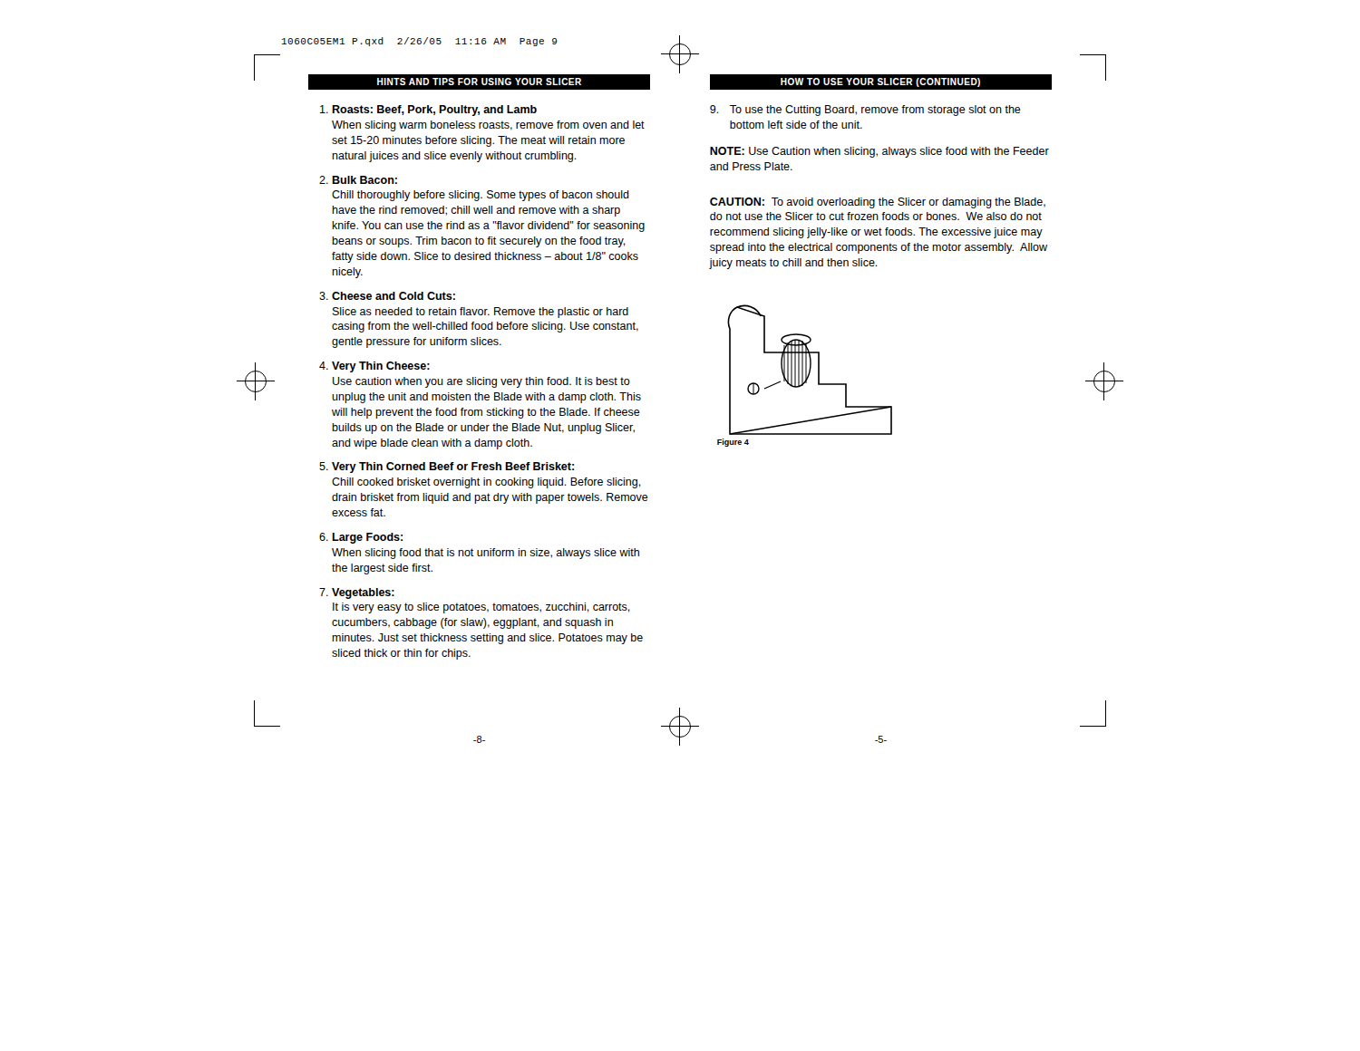1060C05EM1 P.qxd 2/26/05 11:16 AM Page 9
HINTS AND TIPS FOR USING YOUR SLICER
Roasts: Beef, Pork, Poultry, and Lamb When slicing warm boneless roasts, remove from oven and let set 15-20 minutes before slicing. The meat will retain more natural juices and slice evenly without crumbling.
Bulk Bacon: Chill thoroughly before slicing. Some types of bacon should have the rind removed; chill well and remove with a sharp knife. You can use the rind as a "flavor dividend" for seasoning beans or soups. Trim bacon to fit securely on the food tray, fatty side down. Slice to desired thickness – about 1/8" cooks nicely.
Cheese and Cold Cuts: Slice as needed to retain flavor. Remove the plastic or hard casing from the well-chilled food before slicing. Use constant, gentle pressure for uniform slices.
Very Thin Cheese: Use caution when you are slicing very thin food. It is best to unplug the unit and moisten the Blade with a damp cloth. This will help prevent the food from sticking to the Blade. If cheese builds up on the Blade or under the Blade Nut, unplug Slicer, and wipe blade clean with a damp cloth.
Very Thin Corned Beef or Fresh Beef Brisket: Chill cooked brisket overnight in cooking liquid. Before slicing, drain brisket from liquid and pat dry with paper towels. Remove excess fat.
Large Foods: When slicing food that is not uniform in size, always slice with the largest side first.
Vegetables: It is very easy to slice potatoes, tomatoes, zucchini, carrots, cucumbers, cabbage (for slaw), eggplant, and squash in minutes. Just set thickness setting and slice. Potatoes may be sliced thick or thin for chips.
-8-
HOW TO USE YOUR SLICER (CONTINUED)
9.
To use the Cutting Board, remove from storage slot on the bottom left side of the unit.
NOTE: Use Caution when slicing, always slice food with the Feeder and Press Plate.
CAUTION: To avoid overloading the Slicer or damaging the Blade, do not use the Slicer to cut frozen foods or bones. We also do not recommend slicing jelly-like or wet foods. The excessive juice may spread into the electrical components of the motor assembly. Allow juicy meats to chill and then slice.
Figure 4
-5-